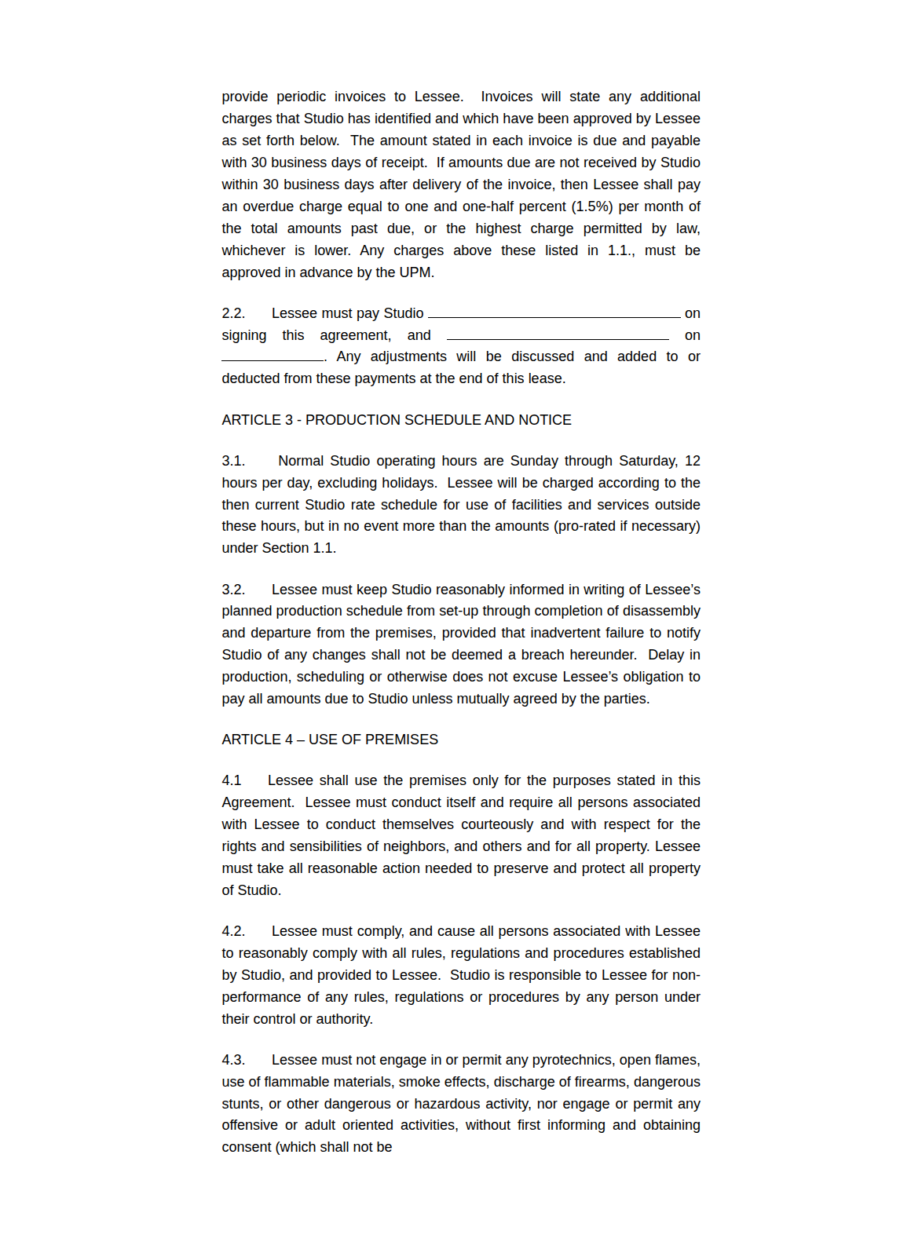provide periodic invoices to Lessee. Invoices will state any additional charges that Studio has identified and which have been approved by Lessee as set forth below. The amount stated in each invoice is due and payable with 30 business days of receipt. If amounts due are not received by Studio within 30 business days after delivery of the invoice, then Lessee shall pay an overdue charge equal to one and one-half percent (1.5%) per month of the total amounts past due, or the highest charge permitted by law, whichever is lower. Any charges above these listed in 1.1., must be approved in advance by the UPM.
2.2. Lessee must pay Studio on signing this agreement, and on . Any adjustments will be discussed and added to or deducted from these payments at the end of this lease.
ARTICLE 3 - PRODUCTION SCHEDULE AND NOTICE
3.1. Normal Studio operating hours are Sunday through Saturday, 12 hours per day, excluding holidays. Lessee will be charged according to the then current Studio rate schedule for use of facilities and services outside these hours, but in no event more than the amounts (pro-rated if necessary) under Section 1.1.
3.2. Lessee must keep Studio reasonably informed in writing of Lessee’s planned production schedule from set-up through completion of disassembly and departure from the premises, provided that inadvertent failure to notify Studio of any changes shall not be deemed a breach hereunder. Delay in production, scheduling or otherwise does not excuse Lessee’s obligation to pay all amounts due to Studio unless mutually agreed by the parties.
ARTICLE 4 – USE OF PREMISES
4.1 Lessee shall use the premises only for the purposes stated in this Agreement. Lessee must conduct itself and require all persons associated with Lessee to conduct themselves courteously and with respect for the rights and sensibilities of neighbors, and others and for all property. Lessee must take all reasonable action needed to preserve and protect all property of Studio.
4.2. Lessee must comply, and cause all persons associated with Lessee to reasonably comply with all rules, regulations and procedures established by Studio, and provided to Lessee. Studio is responsible to Lessee for non-performance of any rules, regulations or procedures by any person under their control or authority.
4.3. Lessee must not engage in or permit any pyrotechnics, open flames, use of flammable materials, smoke effects, discharge of firearms, dangerous stunts, or other dangerous or hazardous activity, nor engage or permit any offensive or adult oriented activities, without first informing and obtaining consent (which shall not be